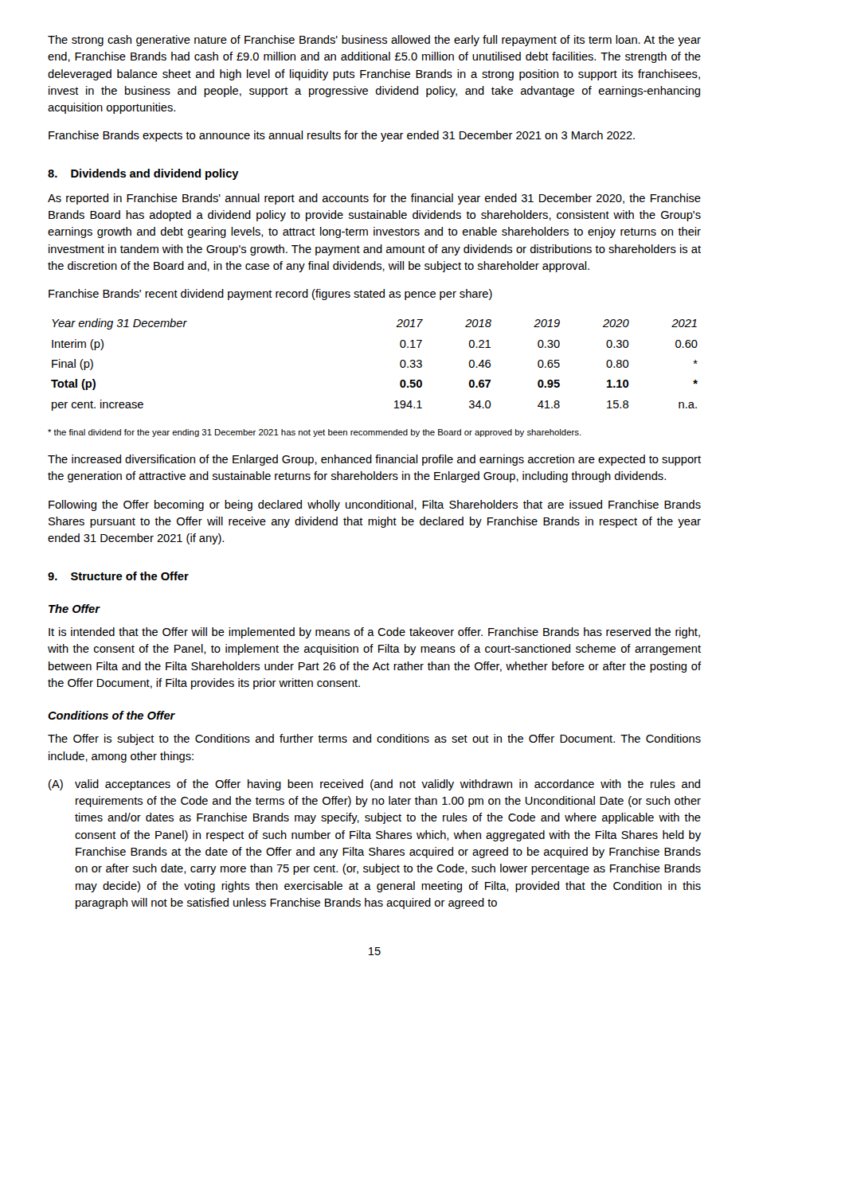The strong cash generative nature of Franchise Brands' business allowed the early full repayment of its term loan. At the year end, Franchise Brands had cash of £9.0 million and an additional £5.0 million of unutilised debt facilities. The strength of the deleveraged balance sheet and high level of liquidity puts Franchise Brands in a strong position to support its franchisees, invest in the business and people, support a progressive dividend policy, and take advantage of earnings-enhancing acquisition opportunities.
Franchise Brands expects to announce its annual results for the year ended 31 December 2021 on 3 March 2022.
8. Dividends and dividend policy
As reported in Franchise Brands' annual report and accounts for the financial year ended 31 December 2020, the Franchise Brands Board has adopted a dividend policy to provide sustainable dividends to shareholders, consistent with the Group's earnings growth and debt gearing levels, to attract long-term investors and to enable shareholders to enjoy returns on their investment in tandem with the Group's growth. The payment and amount of any dividends or distributions to shareholders is at the discretion of the Board and, in the case of any final dividends, will be subject to shareholder approval.
Franchise Brands' recent dividend payment record (figures stated as pence per share)
| Year ending 31 December | 2017 | 2018 | 2019 | 2020 | 2021 |
| --- | --- | --- | --- | --- | --- |
| Interim (p) | 0.17 | 0.21 | 0.30 | 0.30 | 0.60 |
| Final (p) | 0.33 | 0.46 | 0.65 | 0.80 | * |
| Total (p) | 0.50 | 0.67 | 0.95 | 1.10 | * |
| per cent. increase | 194.1 | 34.0 | 41.8 | 15.8 | n.a. |
* the final dividend for the year ending 31 December 2021 has not yet been recommended by the Board or approved by shareholders.
The increased diversification of the Enlarged Group, enhanced financial profile and earnings accretion are expected to support the generation of attractive and sustainable returns for shareholders in the Enlarged Group, including through dividends.
Following the Offer becoming or being declared wholly unconditional, Filta Shareholders that are issued Franchise Brands Shares pursuant to the Offer will receive any dividend that might be declared by Franchise Brands in respect of the year ended 31 December 2021 (if any).
9. Structure of the Offer
The Offer
It is intended that the Offer will be implemented by means of a Code takeover offer. Franchise Brands has reserved the right, with the consent of the Panel, to implement the acquisition of Filta by means of a court-sanctioned scheme of arrangement between Filta and the Filta Shareholders under Part 26 of the Act rather than the Offer, whether before or after the posting of the Offer Document, if Filta provides its prior written consent.
Conditions of the Offer
The Offer is subject to the Conditions and further terms and conditions as set out in the Offer Document. The Conditions include, among other things:
(A) valid acceptances of the Offer having been received (and not validly withdrawn in accordance with the rules and requirements of the Code and the terms of the Offer) by no later than 1.00 pm on the Unconditional Date (or such other times and/or dates as Franchise Brands may specify, subject to the rules of the Code and where applicable with the consent of the Panel) in respect of such number of Filta Shares which, when aggregated with the Filta Shares held by Franchise Brands at the date of the Offer and any Filta Shares acquired or agreed to be acquired by Franchise Brands on or after such date, carry more than 75 per cent. (or, subject to the Code, such lower percentage as Franchise Brands may decide) of the voting rights then exercisable at a general meeting of Filta, provided that the Condition in this paragraph will not be satisfied unless Franchise Brands has acquired or agreed to
15